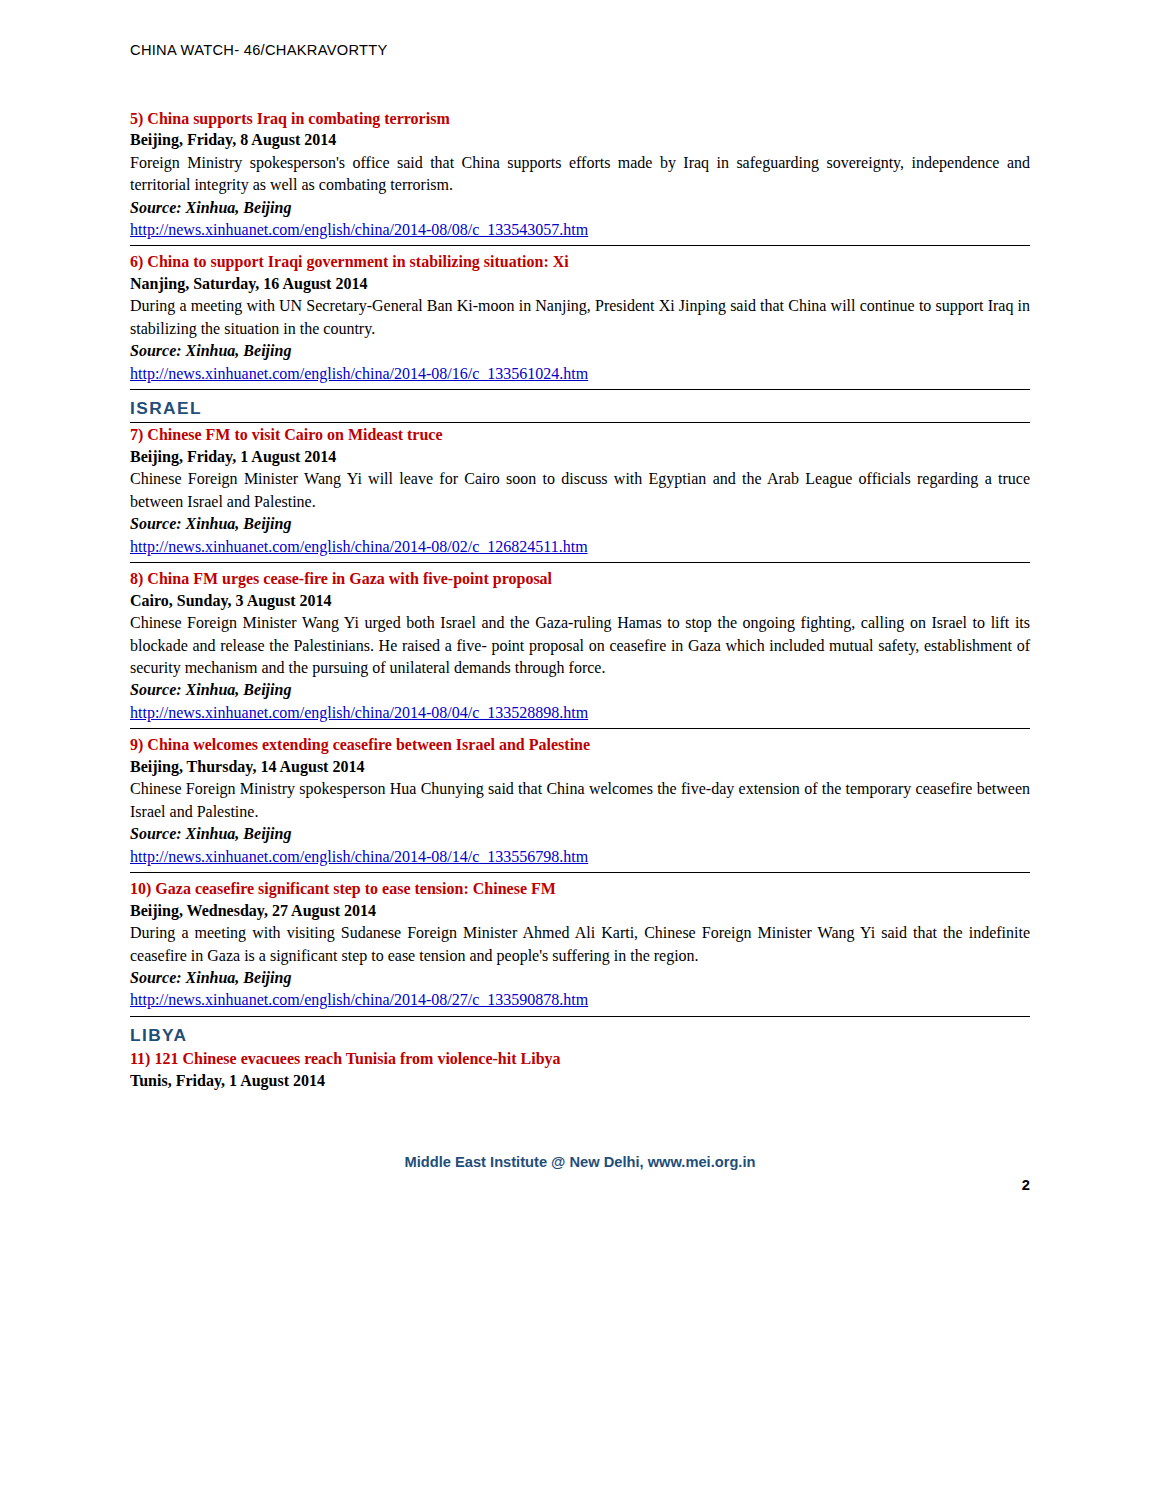CHINA WATCH- 46/CHAKRAVORTTY
5) China supports Iraq in combating terrorism
Beijing, Friday, 8 August 2014
Foreign Ministry spokesperson's office said that China supports efforts made by Iraq in safeguarding sovereignty, independence and territorial integrity as well as combating terrorism.
Source: Xinhua, Beijing
http://news.xinhuanet.com/english/china/2014-08/08/c_133543057.htm
6) China to support Iraqi government in stabilizing situation: Xi
Nanjing, Saturday, 16 August 2014
During a meeting with UN Secretary-General Ban Ki-moon in Nanjing, President Xi Jinping said that China will continue to support Iraq in stabilizing the situation in the country.
Source: Xinhua, Beijing
http://news.xinhuanet.com/english/china/2014-08/16/c_133561024.htm
ISRAEL
7) Chinese FM to visit Cairo on Mideast truce
Beijing, Friday, 1 August 2014
Chinese Foreign Minister Wang Yi will leave for Cairo soon to discuss with Egyptian and the Arab League officials regarding a truce between Israel and Palestine.
Source: Xinhua, Beijing
http://news.xinhuanet.com/english/china/2014-08/02/c_126824511.htm
8) China FM urges cease-fire in Gaza with five-point proposal
Cairo, Sunday, 3 August 2014
Chinese Foreign Minister Wang Yi urged both Israel and the Gaza-ruling Hamas to stop the ongoing fighting, calling on Israel to lift its blockade and release the Palestinians. He raised a five- point proposal on ceasefire in Gaza which included mutual safety, establishment of security mechanism and the pursuing of unilateral demands through force.
Source: Xinhua, Beijing
http://news.xinhuanet.com/english/china/2014-08/04/c_133528898.htm
9) China welcomes extending ceasefire between Israel and Palestine
Beijing, Thursday, 14 August 2014
Chinese Foreign Ministry spokesperson Hua Chunying said that China welcomes the five-day extension of the temporary ceasefire between Israel and Palestine.
Source: Xinhua, Beijing
http://news.xinhuanet.com/english/china/2014-08/14/c_133556798.htm
10) Gaza ceasefire significant step to ease tension: Chinese FM
Beijing, Wednesday, 27 August 2014
During a meeting with visiting Sudanese Foreign Minister Ahmed Ali Karti, Chinese Foreign Minister Wang Yi said that the indefinite ceasefire in Gaza is a significant step to ease tension and people's suffering in the region.
Source: Xinhua, Beijing
http://news.xinhuanet.com/english/china/2014-08/27/c_133590878.htm
LIBYA
11) 121 Chinese evacuees reach Tunisia from violence-hit Libya
Tunis, Friday, 1 August 2014
Middle East Institute @ New Delhi, www.mei.org.in
2